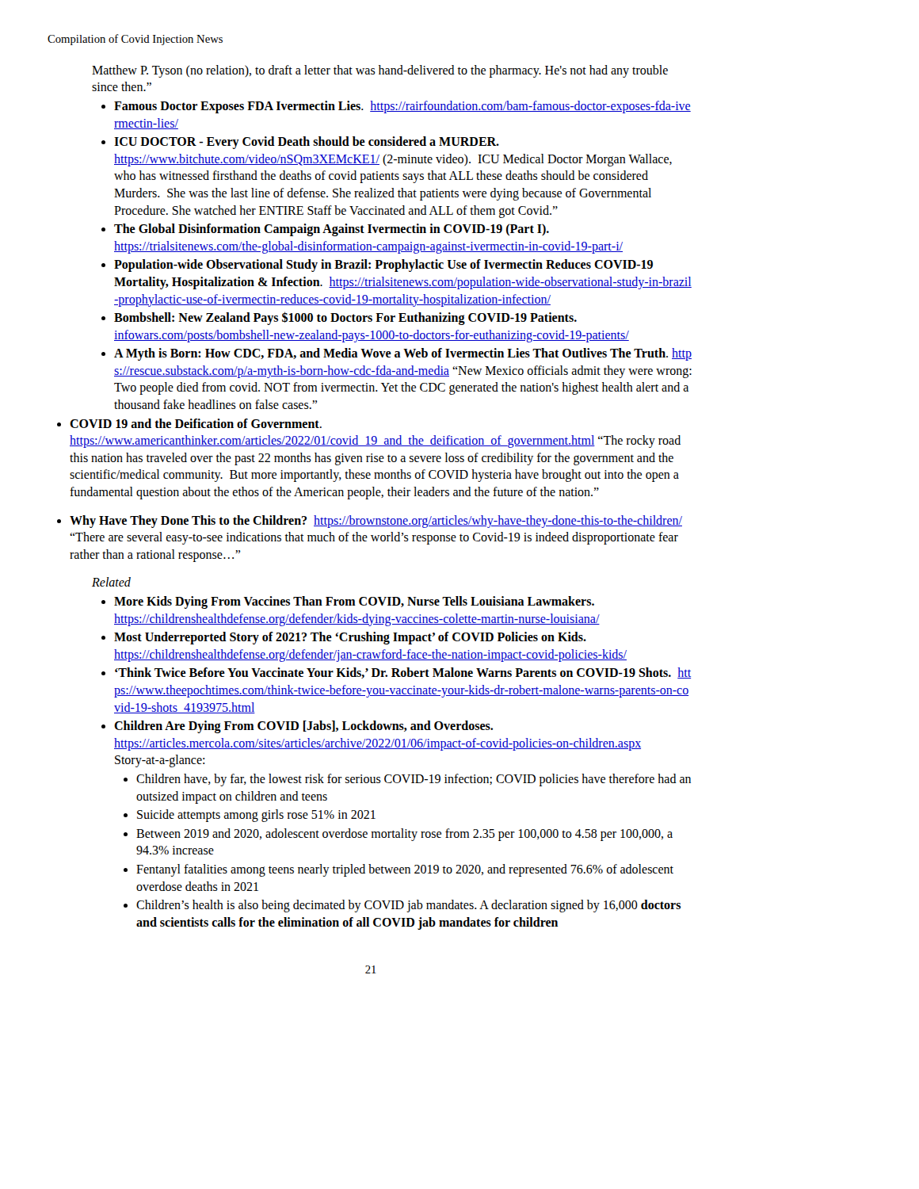Compilation of Covid Injection News
Matthew P. Tyson (no relation), to draft a letter that was hand-delivered to the pharmacy. He's not had any trouble since then.”
Famous Doctor Exposes FDA Ivermectin Lies. https://rairfoundation.com/bam-famous-doctor-exposes-fda-ivermectin-lies/
ICU DOCTOR - Every Covid Death should be considered a MURDER.
https://www.bitchute.com/video/nSQm3XEMcKE1/ (2-minute video). ICU Medical Doctor Morgan Wallace, who has witnessed firsthand the deaths of covid patients says that ALL these deaths should be considered Murders. She was the last line of defense. She realized that patients were dying because of Governmental Procedure. She watched her ENTIRE Staff be Vaccinated and ALL of them got Covid.”
The Global Disinformation Campaign Against Ivermectin in COVID-19 (Part I).
https://trialsitenews.com/the-global-disinformation-campaign-against-ivermectin-in-covid-19-part-i/
Population-wide Observational Study in Brazil: Prophylactic Use of Ivermectin Reduces COVID-19 Mortality, Hospitalization & Infection. https://trialsitenews.com/population-wide-observational-study-in-brazil-prophylactic-use-of-ivermectin-reduces-covid-19-mortality-hospitalization-infection/
Bombshell: New Zealand Pays $1000 to Doctors For Euthanizing COVID-19 Patients.
infowars.com/posts/bombshell-new-zealand-pays-1000-to-doctors-for-euthanizing-covid-19-patients/
A Myth is Born: How CDC, FDA, and Media Wove a Web of Ivermectin Lies That Outlives The Truth. https://rescue.substack.com/p/a-myth-is-born-how-cdc-fda-and-media “New Mexico officials admit they were wrong: Two people died from covid. NOT from ivermectin. Yet the CDC generated the nation's highest health alert and a thousand fake headlines on false cases.”
COVID 19 and the Deification of Government.
https://www.americanthinker.com/articles/2022/01/covid_19_and_the_deification_of_government.html “The rocky road this nation has traveled over the past 22 months has given rise to a severe loss of credibility for the government and the scientific/medical community. But more importantly, these months of COVID hysteria have brought out into the open a fundamental question about the ethos of the American people, their leaders and the future of the nation.”
Why Have They Done This to the Children? https://brownstone.org/articles/why-have-they-done-this-to-the-children/ “There are several easy-to-see indications that much of the world’s response to Covid-19 is indeed disproportionate fear rather than a rational response…”
Related
More Kids Dying From Vaccines Than From COVID, Nurse Tells Louisiana Lawmakers.
https://childrenshealthdefense.org/defender/kids-dying-vaccines-colette-martin-nurse-louisiana/
Most Underreported Story of 2021? The ‘Crushing Impact’ of COVID Policies on Kids.
https://childrenshealthdefense.org/defender/jan-crawford-face-the-nation-impact-covid-policies-kids/
‘Think Twice Before You Vaccinate Your Kids,’ Dr. Robert Malone Warns Parents on COVID-19 Shots. https://www.theepochtimes.com/think-twice-before-you-vaccinate-your-kids-dr-robert-malone-warns-parents-on-covid-19-shots_4193975.html
Children Are Dying From COVID [Jabs], Lockdowns, and Overdoses.
https://articles.mercola.com/sites/articles/archive/2022/01/06/impact-of-covid-policies-on-children.aspx
Story-at-a-glance:
Children have, by far, the lowest risk for serious COVID-19 infection; COVID policies have therefore had an outsized impact on children and teens
Suicide attempts among girls rose 51% in 2021
Between 2019 and 2020, adolescent overdose mortality rose from 2.35 per 100,000 to 4.58 per 100,000, a 94.3% increase
Fentanyl fatalities among teens nearly tripled between 2019 to 2020, and represented 76.6% of adolescent overdose deaths in 2021
Children’s health is also being decimated by COVID jab mandates. A declaration signed by 16,000 doctors and scientists calls for the elimination of all COVID jab mandates for children
21